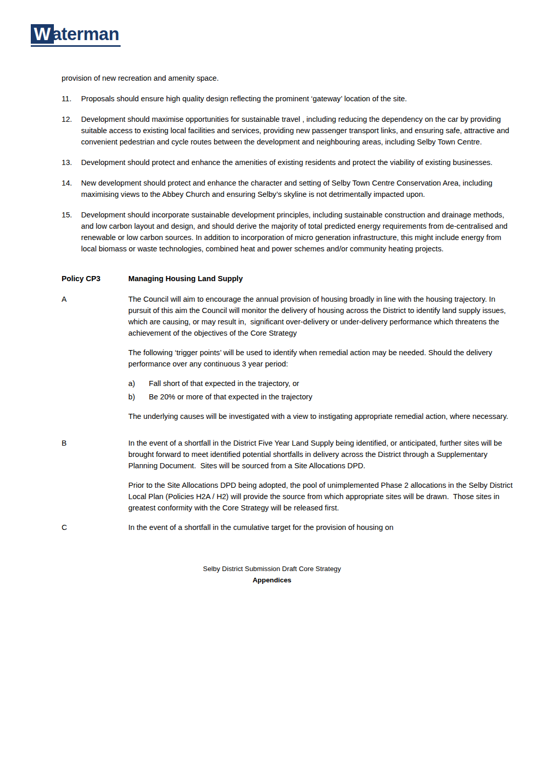Waterman
provision of new recreation and amenity space.
11. Proposals should ensure high quality design reflecting the prominent ‘gateway’ location of the site.
12. Development should maximise opportunities for sustainable travel , including reducing the dependency on the car by providing suitable access to existing local facilities and services, providing new passenger transport links, and ensuring safe, attractive and convenient pedestrian and cycle routes between the development and neighbouring areas, including Selby Town Centre.
13. Development should protect and enhance the amenities of existing residents and protect the viability of existing businesses.
14. New development should protect and enhance the character and setting of Selby Town Centre Conservation Area, including maximising views to the Abbey Church and ensuring Selby’s skyline is not detrimentally impacted upon.
15. Development should incorporate sustainable development principles, including sustainable construction and drainage methods, and low carbon layout and design, and should derive the majority of total predicted energy requirements from de-centralised and renewable or low carbon sources. In addition to incorporation of micro generation infrastructure, this might include energy from local biomass or waste technologies, combined heat and power schemes and/or community heating projects.
Policy CP3 Managing Housing Land Supply
A
The Council will aim to encourage the annual provision of housing broadly in line with the housing trajectory. In pursuit of this aim the Council will monitor the delivery of housing across the District to identify land supply issues, which are causing, or may result in, significant over-delivery or under-delivery performance which threatens the achievement of the objectives of the Core Strategy
The following ‘trigger points’ will be used to identify when remedial action may be needed. Should the delivery performance over any continuous 3 year period:
a) Fall short of that expected in the trajectory, or
b) Be 20% or more of that expected in the trajectory
The underlying causes will be investigated with a view to instigating appropriate remedial action, where necessary.
B
In the event of a shortfall in the District Five Year Land Supply being identified, or anticipated, further sites will be brought forward to meet identified potential shortfalls in delivery across the District through a Supplementary Planning Document. Sites will be sourced from a Site Allocations DPD.
Prior to the Site Allocations DPD being adopted, the pool of unimplemented Phase 2 allocations in the Selby District Local Plan (Policies H2A / H2) will provide the source from which appropriate sites will be drawn. Those sites in greatest conformity with the Core Strategy will be released first.
C
In the event of a shortfall in the cumulative target for the provision of housing on
Selby District Submission Draft Core Strategy
Appendices